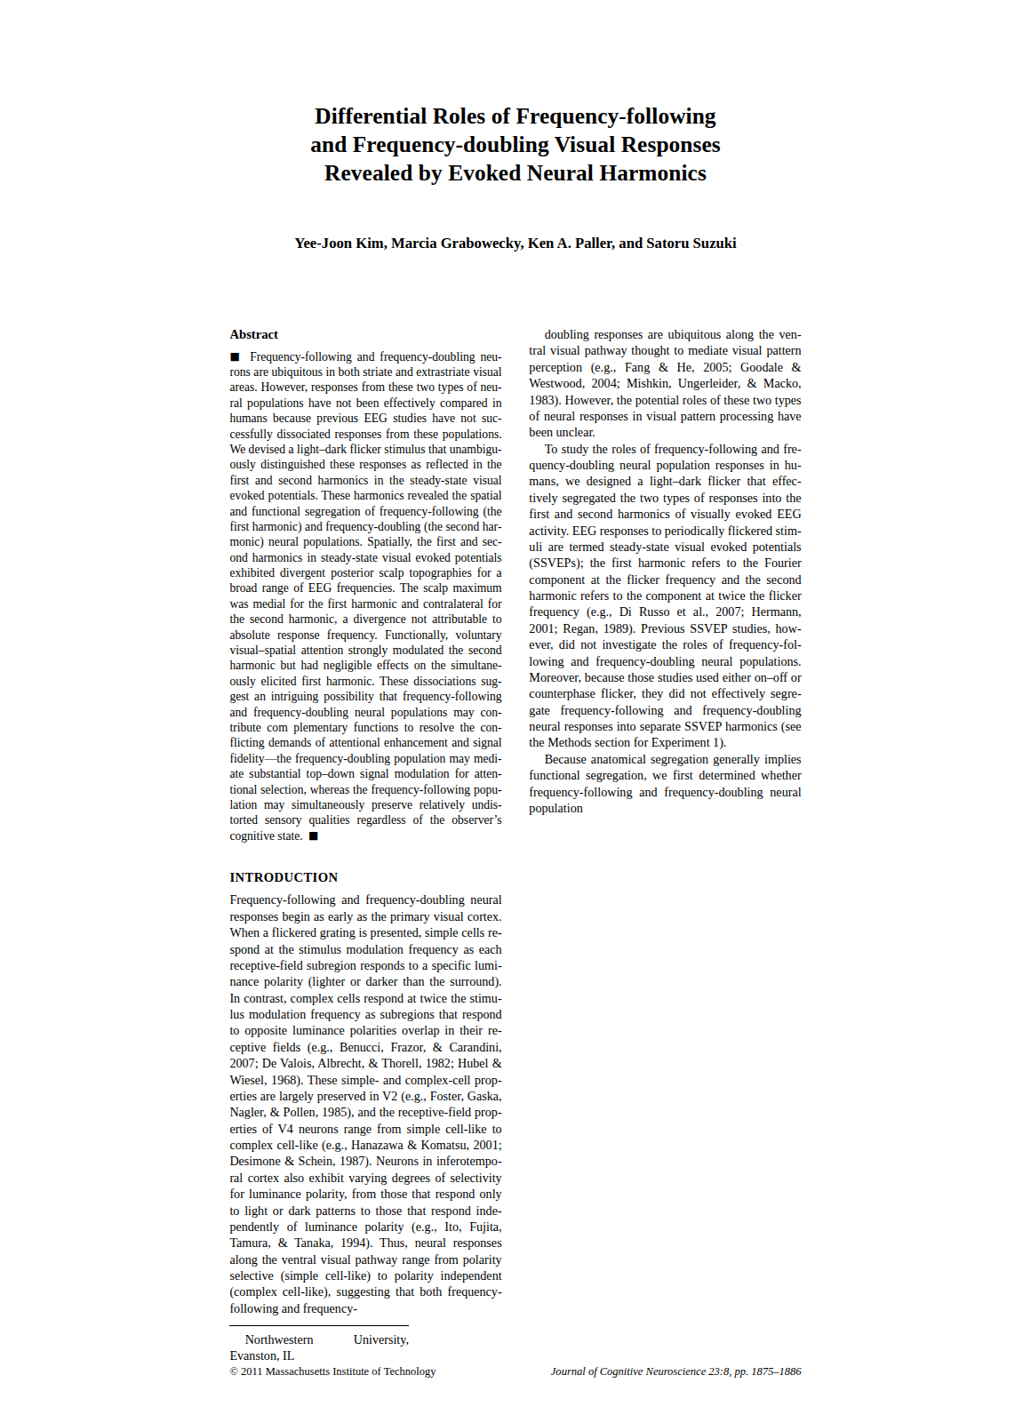Differential Roles of Frequency-following
and Frequency-doubling Visual Responses
Revealed by Evoked Neural Harmonics
Yee-Joon Kim, Marcia Grabowecky, Ken A. Paller, and Satoru Suzuki
Abstract
■ Frequency-following and frequency-doubling neurons are ubiquitous in both striate and extrastriate visual areas. However, responses from these two types of neural populations have not been effectively compared in humans because previous EEG studies have not successfully dissociated responses from these populations. We devised a light–dark flicker stimulus that unambiguously distinguished these responses as reflected in the first and second harmonics in the steady-state visual evoked potentials. These harmonics revealed the spatial and functional segregation of frequency-following (the first harmonic) and frequency-doubling (the second harmonic) neural populations. Spatially, the first and second harmonics in steady-state visual evoked potentials exhibited divergent posterior scalp topographies for a broad range of EEG frequencies. The scalp maximum was medial for the first harmonic and contralateral for the second harmonic, a divergence not attributable to absolute response frequency. Functionally, voluntary visual–spatial attention strongly modulated the second harmonic but had negligible effects on the simultaneously elicited first harmonic. These dissociations suggest an intriguing possibility that frequency-following and frequency-doubling neural populations may contribute com plementary functions to resolve the conflicting demands of attentional enhancement and signal fidelity—the frequency-doubling population may mediate substantial top–down signal modulation for attentional selection, whereas the frequency-following population may simultaneously preserve relatively undistorted sensory qualities regardless of the observer’s cognitive state. ■
INTRODUCTION
Frequency-following and frequency-doubling neural responses begin as early as the primary visual cortex. When a flickered grating is presented, simple cells respond at the stimulus modulation frequency as each receptive-field subregion responds to a specific luminance polarity (lighter or darker than the surround). In contrast, complex cells respond at twice the stimulus modulation frequency as subregions that respond to opposite luminance polarities overlap in their receptive fields (e.g., Benucci, Frazor, & Carandini, 2007; De Valois, Albrecht, & Thorell, 1982; Hubel & Wiesel, 1968). These simple- and complex-cell properties are largely preserved in V2 (e.g., Foster, Gaska, Nagler, & Pollen, 1985), and the receptive-field properties of V4 neurons range from simple cell-like to complex cell-like (e.g., Hanazawa & Komatsu, 2001; Desimone & Schein, 1987). Neurons in inferotemporal cortex also exhibit varying degrees of selectivity for luminance polarity, from those that respond only to light or dark patterns to those that respond independently of luminance polarity (e.g., Ito, Fujita, Tamura, & Tanaka, 1994). Thus, neural responses along the ventral visual pathway range from polarity selective (simple cell-like) to polarity independent (complex cell-like), suggesting that both frequency-following and frequency-
Northwestern University, Evanston, IL
doubling responses are ubiquitous along the ventral visual pathway thought to mediate visual pattern perception (e.g., Fang & He, 2005; Goodale & Westwood, 2004; Mishkin, Ungerleider, & Macko, 1983). However, the potential roles of these two types of neural responses in visual pattern processing have been unclear.
To study the roles of frequency-following and frequency-doubling neural population responses in humans, we designed a light–dark flicker that effectively segregated the two types of responses into the first and second harmonics of visually evoked EEG activity. EEG responses to periodically flickered stimuli are termed steady-state visual evoked potentials (SSVEPs); the first harmonic refers to the Fourier component at the flicker frequency and the second harmonic refers to the component at twice the flicker frequency (e.g., Di Russo et al., 2007; Hermann, 2001; Regan, 1989). Previous SSVEP studies, however, did not investigate the roles of frequency-following and frequency-doubling neural populations. Moreover, because those studies used either on–off or counterphase flicker, they did not effectively segregate frequency-following and frequency-doubling neural responses into separate SSVEP harmonics (see the Methods section for Experiment 1).
Because anatomical segregation generally implies functional segregation, we first determined whether frequency-following and frequency-doubling neural population
© 2011 Massachusetts Institute of Technology
Journal of Cognitive Neuroscience 23:8, pp. 1875–1886